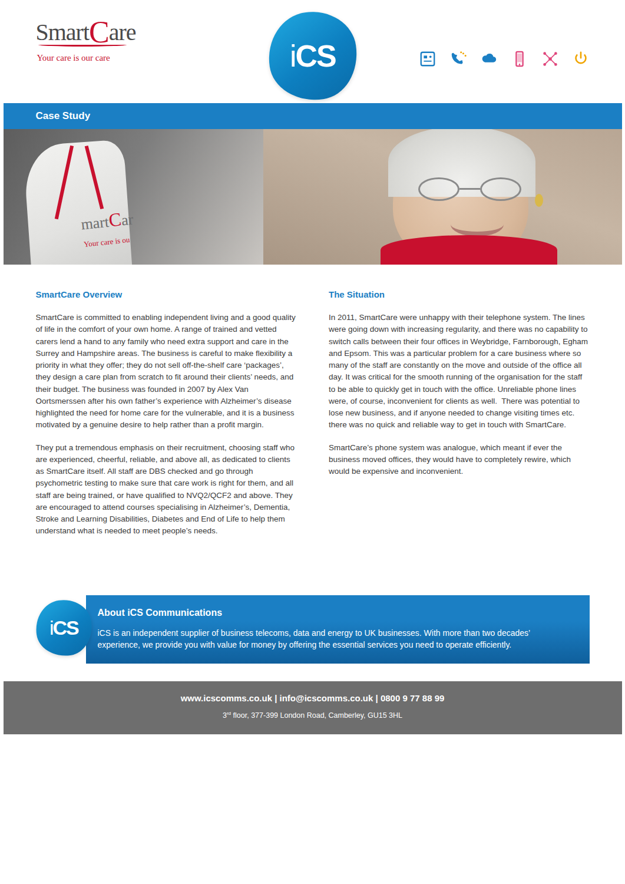SmartCare
Your care is our care
i CS
Case Study
martCar
Your care is ou
SmartCare Overview
SmartCare is committed to enabling independent living and a good quality of life in the comfort of your own home. A range of trained and vetted carers lend a hand to any family who need extra support and care in the Surrey and Hampshire areas. The business is careful to make flexibility a priority in what they offer; they do not sell off-the-shelf care ‘packages’, they design a care plan from scratch to fit around their clients’ needs, and their budget. The business was founded in 2007 by Alex Van Oortsmerssen after his own father’s experience with Alzheimer’s disease highlighted the need for home care for the vulnerable, and it is a business motivated by a genuine desire to help rather than a profit margin.
They put a tremendous emphasis on their recruitment, choosing staff who are experienced, cheerful, reliable, and above all, as dedicated to clients as SmartCare itself. All staff are DBS checked and go through psychometric testing to make sure that care work is right for them, and all staff are being trained, or have qualified to NVQ2/QCF2 and above. They are encouraged to attend courses specialising in Alzheimer’s, Dementia, Stroke and Learning Disabilities, Diabetes and End of Life to help them understand what is needed to meet people’s needs.
The Situation
In 2011, SmartCare were unhappy with their telephone system. The lines were going down with increasing regularity, and there was no capability to switch calls between their four offices in Weybridge, Farnborough, Egham and Epsom. This was a particular problem for a care business where so many of the staff are constantly on the move and outside of the office all day. It was critical for the smooth running of the organisation for the staff to be able to quickly get in touch with the office. Unreliable phone lines were, of course, inconvenient for clients as well. There was potential to lose new business, and if anyone needed to change visiting times etc. there was no quick and reliable way to get in touch with SmartCare.
SmartCare’s phone system was analogue, which meant if ever the business moved offices, they would have to completely rewire, which would be expensive and inconvenient.
i CS
About iCS Communications
iCS is an independent supplier of business telecoms, data and energy to UK businesses. With more than two decades’ experience, we provide you with value for money by offering the essential services you need to operate efficiently.
www.icscomms.co.uk | info@icscomms.co.uk | 0800 9 77 88 99
3rd floor, 377-399 London Road, Camberley, GU15 3HL